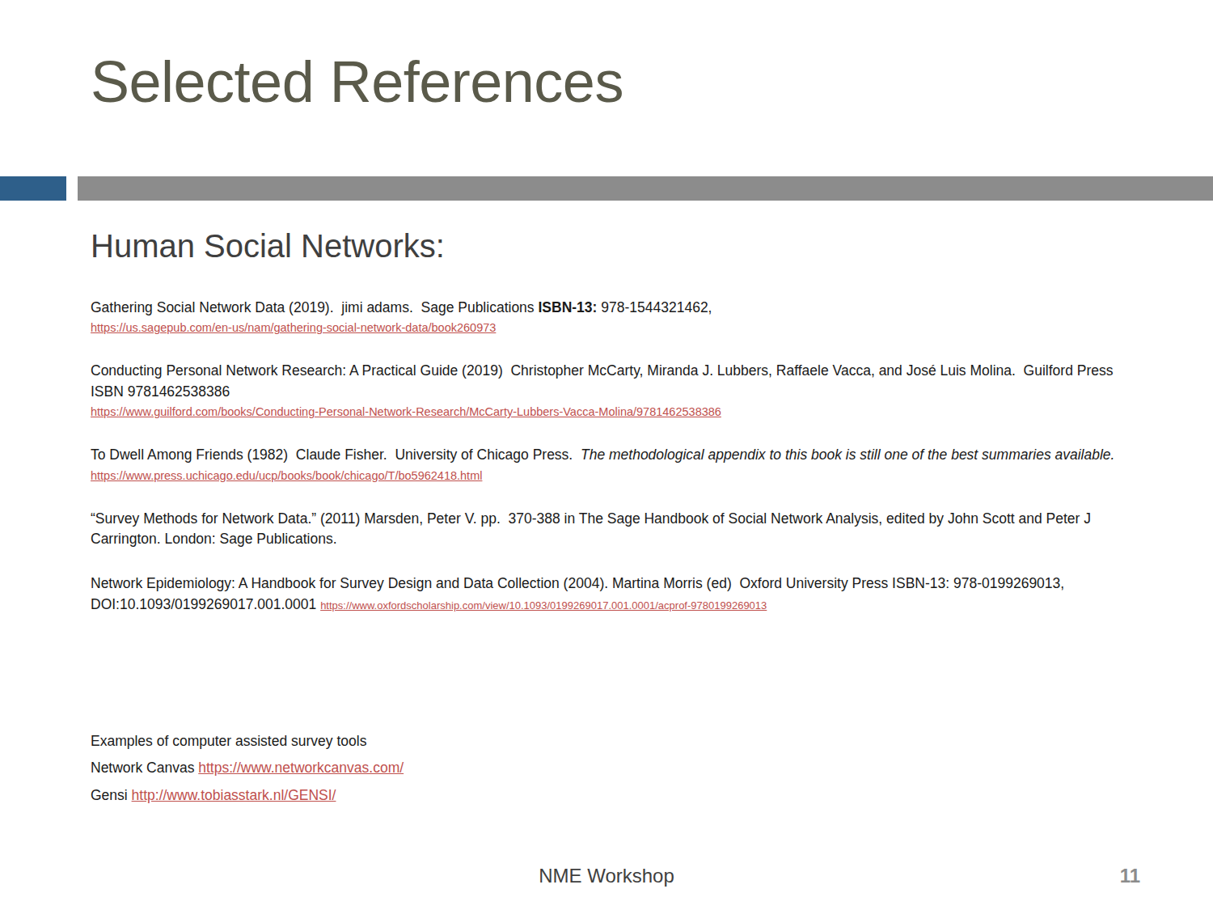Selected References
Human Social Networks:
Gathering Social Network Data (2019). jimi adams. Sage Publications ISBN-13: 978-1544321462, https://us.sagepub.com/en-us/nam/gathering-social-network-data/book260973
Conducting Personal Network Research: A Practical Guide (2019) Christopher McCarty, Miranda J. Lubbers, Raffaele Vacca, and José Luis Molina. Guilford Press ISBN 9781462538386 https://www.guilford.com/books/Conducting-Personal-Network-Research/McCarty-Lubbers-Vacca-Molina/9781462538386
To Dwell Among Friends (1982) Claude Fisher. University of Chicago Press. The methodological appendix to this book is still one of the best summaries available. https://www.press.uchicago.edu/ucp/books/book/chicago/T/bo5962418.html
“Survey Methods for Network Data.” (2011) Marsden, Peter V. pp. 370-388 in The Sage Handbook of Social Network Analysis, edited by John Scott and Peter J Carrington. London: Sage Publications.
Network Epidemiology: A Handbook for Survey Design and Data Collection (2004). Martina Morris (ed) Oxford University Press ISBN-13: 978-0199269013, DOI:10.1093/0199269017.001.0001 https://www.oxfordscholarship.com/view/10.1093/0199269017.001.0001/acprof-9780199269013
Examples of computer assisted survey tools
Network Canvas https://www.networkcanvas.com/
Gensi http://www.tobiasstark.nl/GENSI/
NME Workshop
11